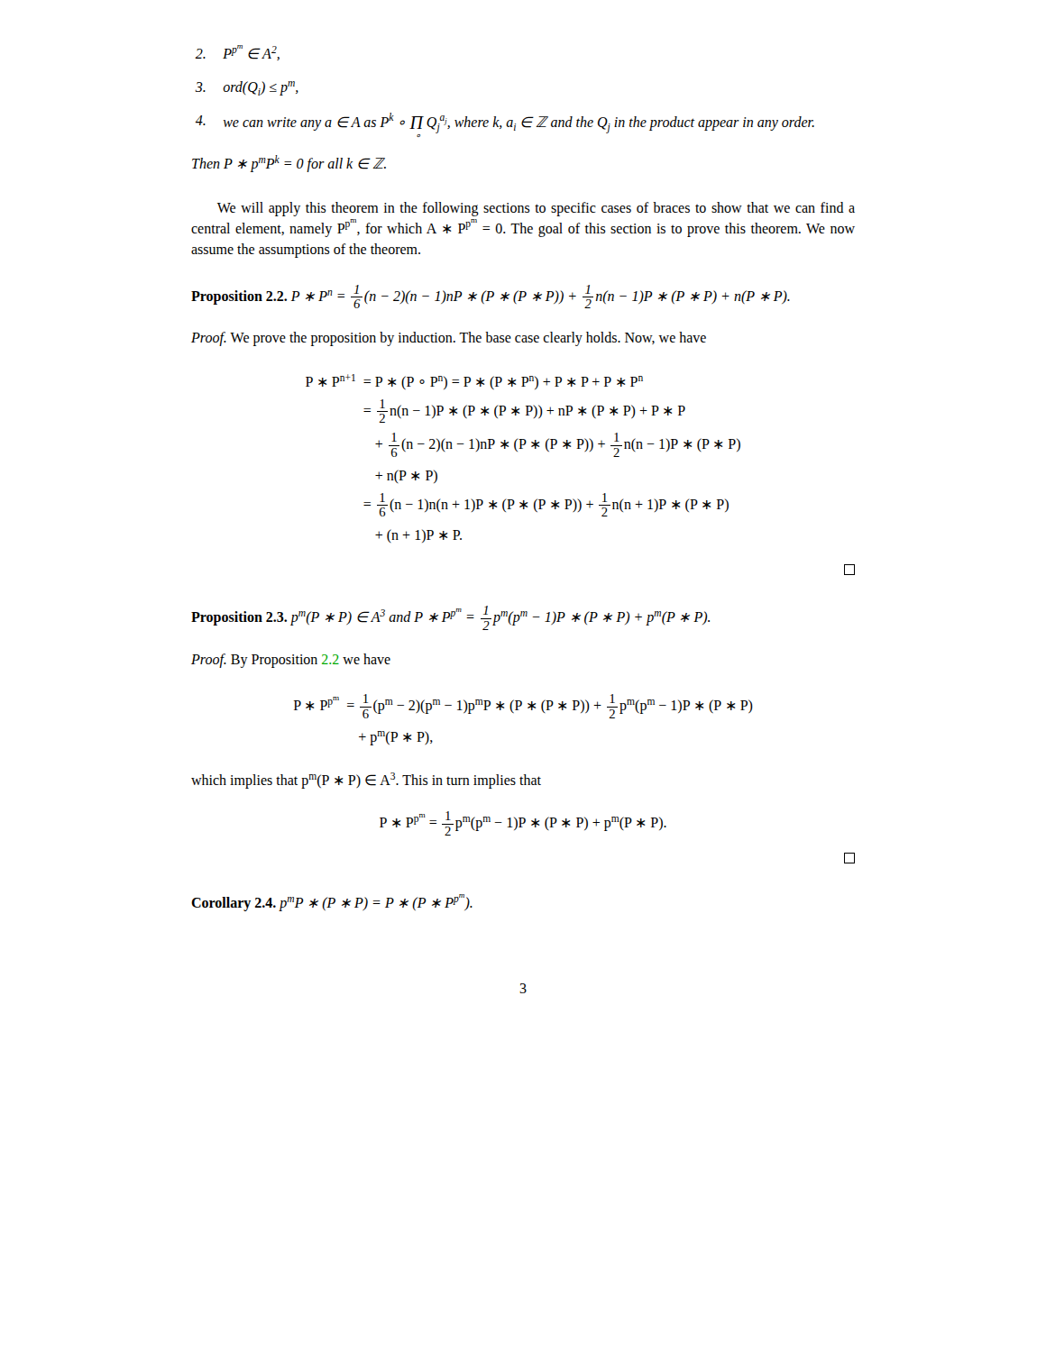2. Ppm ∈ A2,
3. ord(Qi) ≤ pm,
4. we can write any a ∈ A as Pk ∘ Π∘ Qjaj, where k, ai ∈ ℤ and the Qj in the product appear in any order.
Then P ∗ pmPk = 0 for all k ∈ ℤ.
We will apply this theorem in the following sections to specific cases of braces to show that we can find a central element, namely Ppm, for which A ∗ Ppm = 0. The goal of this section is to prove this theorem. We now assume the assumptions of the theorem.
Proposition 2.2. P ∗ Pn = 16(n − 2)(n − 1)nP ∗ (P ∗ (P ∗ P)) + 12n(n − 1)P ∗ (P ∗ P) + n(P ∗ P).
Proof. We prove the proposition by induction. The base case clearly holds. Now, we have
| P ∗ P n+1 | = | P ∗ (P ∘ P n ) = P ∗ (P ∗ P n ) + P ∗ P + P ∗ P n |
| | = | 1 2 n(n − 1)P ∗ (P ∗ (P ∗ P)) + nP ∗ (P ∗ P) + P ∗ P |
| | | + 1 6 (n − 2)(n − 1)nP ∗ (P ∗ (P ∗ P)) + 1 2 n(n − 1)P ∗ (P ∗ P) |
| | | + n(P ∗ P) |
| | = | 1 6 (n − 1)n(n + 1)P ∗ (P ∗ (P ∗ P)) + 1 2 n(n + 1)P ∗ (P ∗ P) |
| | | + (n + 1)P ∗ P. |
Proposition 2.3. pm(P ∗ P) ∈ A3 and P ∗ Ppm = 12pm(pm − 1)P ∗ (P ∗ P) + pm(P ∗ P).
Proof. By Proposition 2.2 we have
| P ∗ P p m | = | 1 6 (p m − 2)(p m − 1)p m P ∗ (P ∗ (P ∗ P)) + 1 2 p m (p m − 1)P ∗ (P ∗ P) |
| | | + p m (P ∗ P), |
which implies that pm(P ∗ P) ∈ A3. This in turn implies that
P ∗ Ppm = 12pm(pm − 1)P ∗ (P ∗ P) + pm(P ∗ P).
Corollary 2.4. pmP ∗ (P ∗ P) = P ∗ (P ∗ Ppm).
3